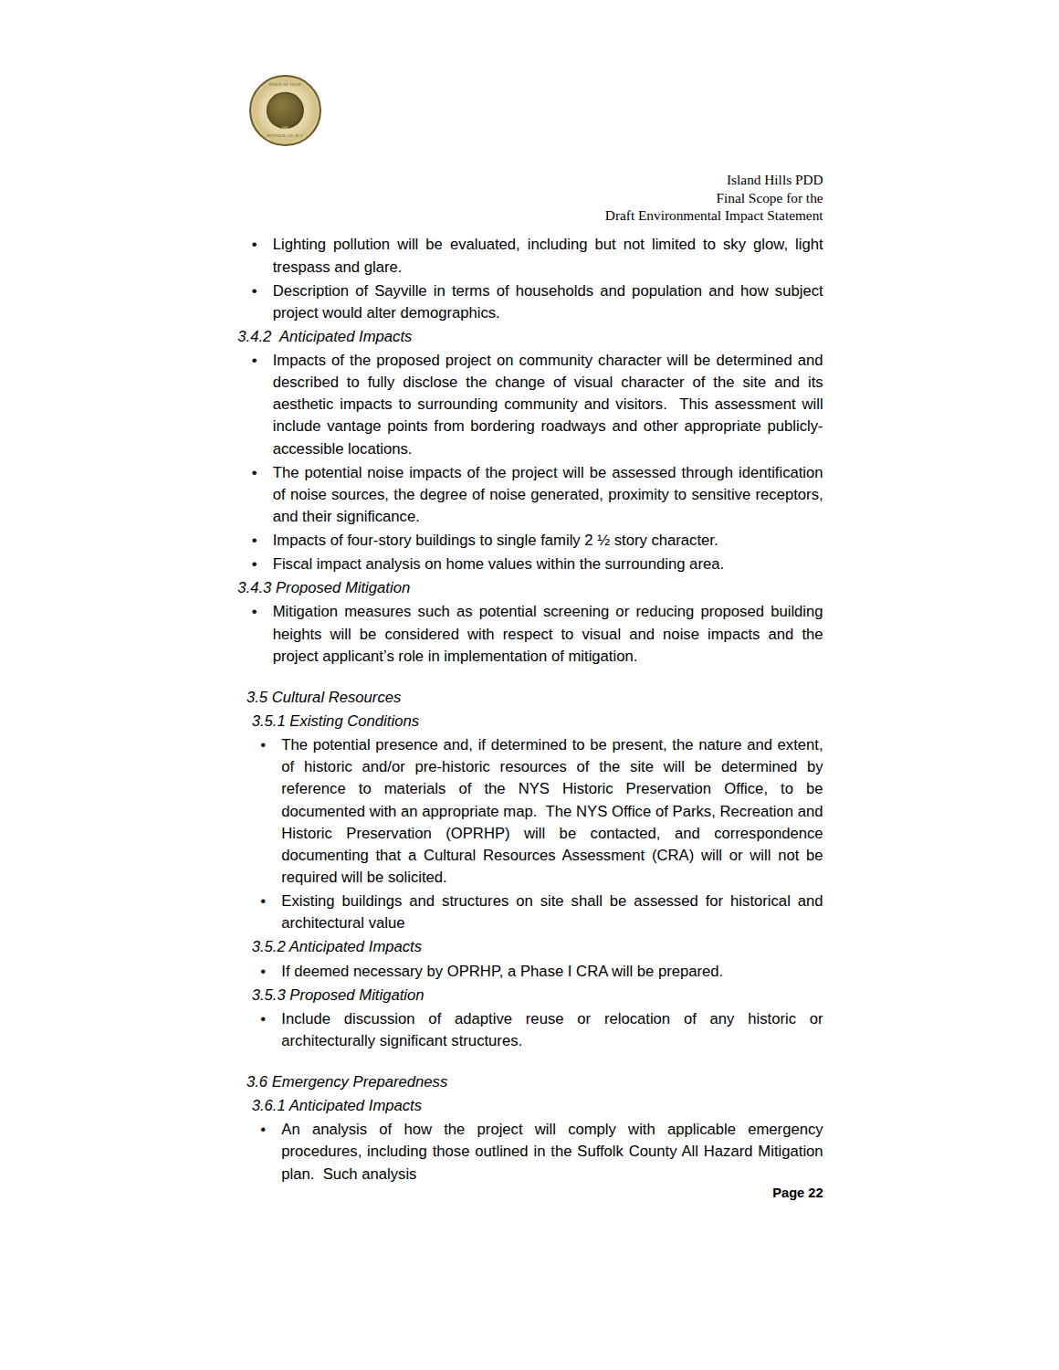Island Hills PDD
Final Scope for the
Draft Environmental Impact Statement
Lighting pollution will be evaluated, including but not limited to sky glow, light trespass and glare.
Description of Sayville in terms of households and population and how subject project would alter demographics.
3.4.2 Anticipated Impacts
Impacts of the proposed project on community character will be determined and described to fully disclose the change of visual character of the site and its aesthetic impacts to surrounding community and visitors. This assessment will include vantage points from bordering roadways and other appropriate publicly-accessible locations.
The potential noise impacts of the project will be assessed through identification of noise sources, the degree of noise generated, proximity to sensitive receptors, and their significance.
Impacts of four-story buildings to single family 2 ½ story character.
Fiscal impact analysis on home values within the surrounding area.
3.4.3 Proposed Mitigation
Mitigation measures such as potential screening or reducing proposed building heights will be considered with respect to visual and noise impacts and the project applicant’s role in implementation of mitigation.
3.5 Cultural Resources
3.5.1 Existing Conditions
The potential presence and, if determined to be present, the nature and extent, of historic and/or pre-historic resources of the site will be determined by reference to materials of the NYS Historic Preservation Office, to be documented with an appropriate map. The NYS Office of Parks, Recreation and Historic Preservation (OPRHP) will be contacted, and correspondence documenting that a Cultural Resources Assessment (CRA) will or will not be required will be solicited.
Existing buildings and structures on site shall be assessed for historical and architectural value
3.5.2 Anticipated Impacts
If deemed necessary by OPRHP, a Phase I CRA will be prepared.
3.5.3 Proposed Mitigation
Include discussion of adaptive reuse or relocation of any historic or architecturally significant structures.
3.6 Emergency Preparedness
3.6.1 Anticipated Impacts
An analysis of how the project will comply with applicable emergency procedures, including those outlined in the Suffolk County All Hazard Mitigation plan. Such analysis
Page 22